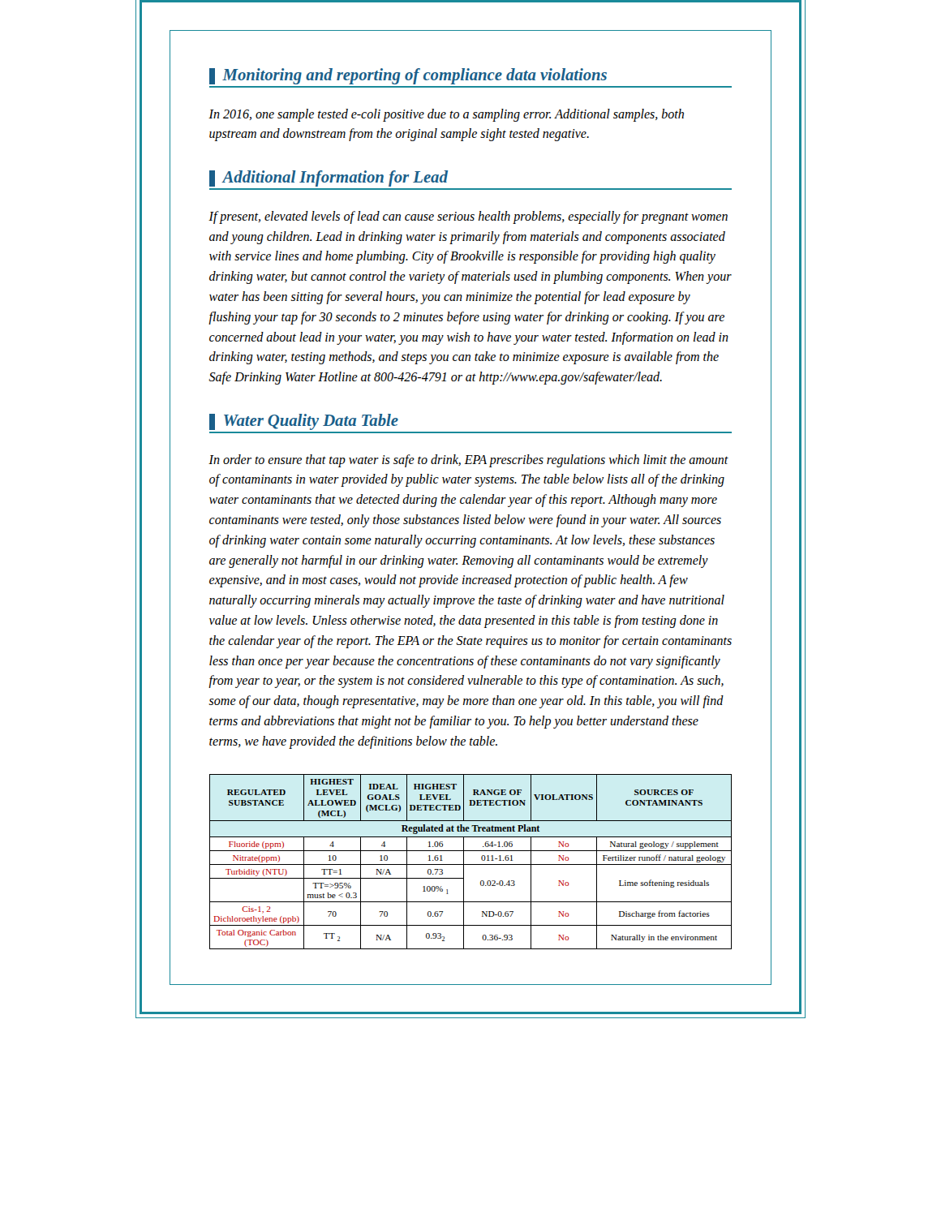Monitoring and reporting of compliance data violations
In 2016, one sample tested e-coli positive due to a sampling error. Additional samples, both upstream and downstream from the original sample sight tested negative.
Additional Information for Lead
If present, elevated levels of lead can cause serious health problems, especially for pregnant women and young children. Lead in drinking water is primarily from materials and components associated with service lines and home plumbing. City of Brookville is responsible for providing high quality drinking water, but cannot control the variety of materials used in plumbing components. When your water has been sitting for several hours, you can minimize the potential for lead exposure by flushing your tap for 30 seconds to 2 minutes before using water for drinking or cooking. If you are concerned about lead in your water, you may wish to have your water tested. Information on lead in drinking water, testing methods, and steps you can take to minimize exposure is available from the Safe Drinking Water Hotline at 800-426-4791 or at http://www.epa.gov/safewater/lead.
Water Quality Data Table
In order to ensure that tap water is safe to drink, EPA prescribes regulations which limit the amount of contaminants in water provided by public water systems. The table below lists all of the drinking water contaminants that we detected during the calendar year of this report. Although many more contaminants were tested, only those substances listed below were found in your water. All sources of drinking water contain some naturally occurring contaminants. At low levels, these substances are generally not harmful in our drinking water. Removing all contaminants would be extremely expensive, and in most cases, would not provide increased protection of public health. A few naturally occurring minerals may actually improve the taste of drinking water and have nutritional value at low levels. Unless otherwise noted, the data presented in this table is from testing done in the calendar year of the report. The EPA or the State requires us to monitor for certain contaminants less than once per year because the concentrations of these contaminants do not vary significantly from year to year, or the system is not considered vulnerable to this type of contamination. As such, some of our data, though representative, may be more than one year old. In this table, you will find terms and abbreviations that might not be familiar to you. To help you better understand these terms, we have provided the definitions below the table.
| REGULATED SUBSTANCE | HIGHEST LEVEL ALLOWED (MCL) | IDEAL GOALS (MCLG) | HIGHEST LEVEL DETECTED | RANGE OF DETECTION | VIOLATIONS | SOURCES OF CONTAMINANTS |
| --- | --- | --- | --- | --- | --- | --- |
| Regulated at the Treatment Plant |
| Fluoride (ppm) | 4 | 4 | 1.06 | .64-1.06 | No | Natural geology / supplement |
| Nitrate(ppm) | 10 | 10 | 1.61 | 011-1.61 | No | Fertilizer runoff / natural geology |
| Turbidity (NTU) | TT=1 | N/A | 0.73 | 0.02-0.43 | No | Lime softening residuals |
| | TT=>95% must be < 0.3 | | 100% 1 |
| Cis-1, 2 Dichloroethylene (ppb) | 70 | 70 | 0.67 | ND-0.67 | No | Discharge from factories |
| Total Organic Carbon (TOC) | TT 2 | N/A | 0.93 2 | 0.36-.93 | No | Naturally in the environment |